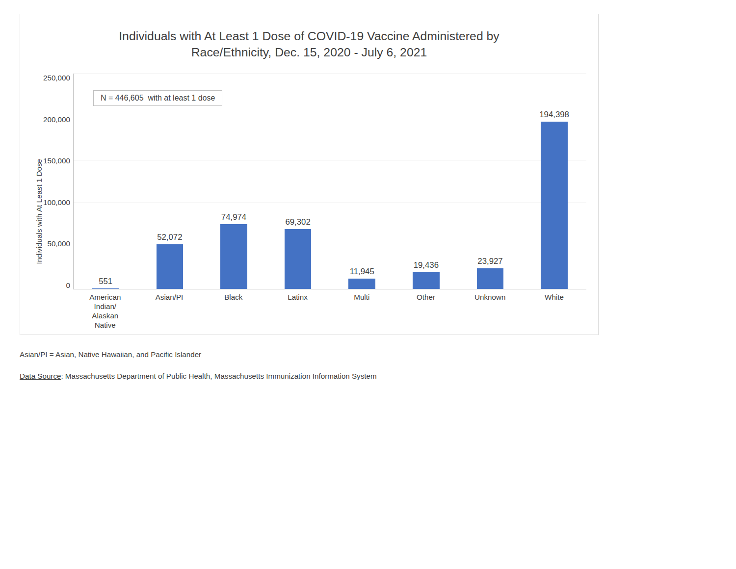Individuals with At Least 1 Dose of COVID-19 Vaccine Administered by
Race/Ethnicity, Dec. 15, 2020 - July 6, 2021
Individuals with At Least 1 Dose
250,000 200,000 150,000 100,000 50,000 0
N = 446,605 with at least 1 dose
551
52,072
74,974
69,302
11,945
19,436
23,927
194,398
American Indian/
Alaskan Native
Asian/PI
Black
Latinx
Multi
Other
Unknown
White
Asian/PI = Asian, Native Hawaiian, and Pacific Islander
Data Source: Massachusetts Department of Public Health, Massachusetts Immunization Information System